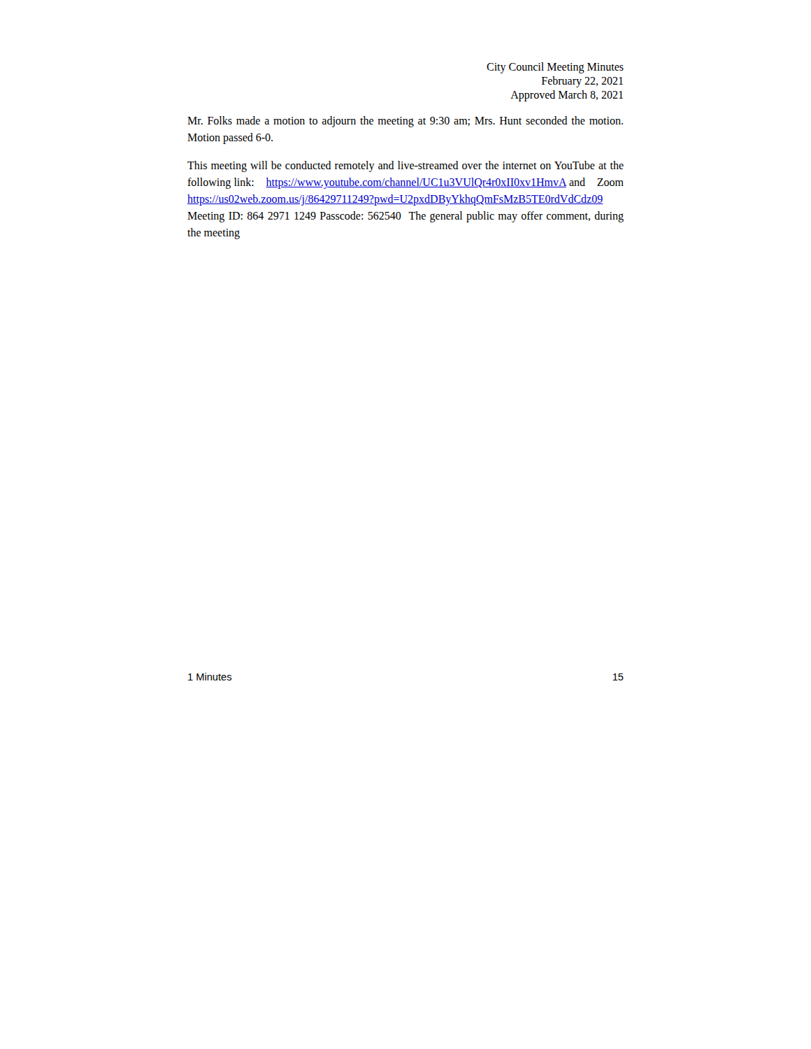City Council Meeting Minutes
February 22, 2021
Approved March 8, 2021
Mr. Folks made a motion to adjourn the meeting at 9:30 am; Mrs. Hunt seconded the motion. Motion passed 6-0.
This meeting will be conducted remotely and live-streamed over the internet on YouTube at the following link: https://www.youtube.com/channel/UC1u3VUlQr4r0xII0xv1HmvA and Zoom https://us02web.zoom.us/j/86429711249?pwd=U2pxdDByYkhqQmFsMzB5TE0rdVdCdz09
Meeting ID: 864 2971 1249 Passcode: 562540 The general public may offer comment, during the meeting
1 Minutes
15